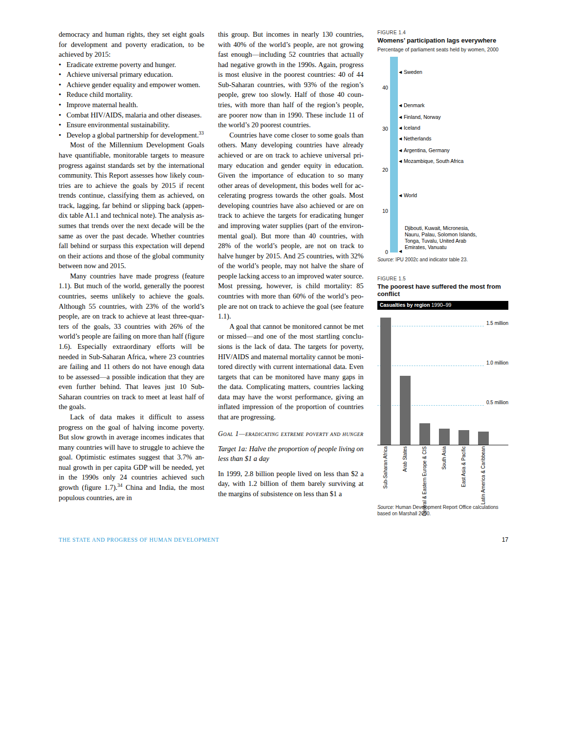democracy and human rights, they set eight goals for development and poverty eradication, to be achieved by 2015:
Eradicate extreme poverty and hunger.
Achieve universal primary education.
Achieve gender equality and empower women.
Reduce child mortality.
Improve maternal health.
Combat HIV/AIDS, malaria and other diseases.
Ensure environmental sustainability.
Develop a global partnership for development.33
Most of the Millennium Development Goals have quantifiable, monitorable targets to measure progress against standards set by the international community. This Report assesses how likely countries are to achieve the goals by 2015 if recent trends continue, classifying them as achieved, on track, lagging, far behind or slipping back (appendix table A1.1 and technical note). The analysis assumes that trends over the next decade will be the same as over the past decade. Whether countries fall behind or surpass this expectation will depend on their actions and those of the global community between now and 2015.
Many countries have made progress (feature 1.1). But much of the world, generally the poorest countries, seems unlikely to achieve the goals. Although 55 countries, with 23% of the world’s people, are on track to achieve at least three-quarters of the goals, 33 countries with 26% of the world’s people are failing on more than half (figure 1.6). Especially extraordinary efforts will be needed in Sub-Saharan Africa, where 23 countries are failing and 11 others do not have enough data to be assessed—a possible indication that they are even further behind. That leaves just 10 Sub-Saharan countries on track to meet at least half of the goals.
Lack of data makes it difficult to assess progress on the goal of halving income poverty. But slow growth in average incomes indicates that many countries will have to struggle to achieve the goal. Optimistic estimates suggest that 3.7% annual growth in per capita GDP will be needed, yet in the 1990s only 24 countries achieved such growth (figure 1.7).34 China and India, the most populous countries, are in
this group. But incomes in nearly 130 countries, with 40% of the world’s people, are not growing fast enough—including 52 countries that actually had negative growth in the 1990s. Again, progress is most elusive in the poorest countries: 40 of 44 Sub-Saharan countries, with 93% of the region’s people, grew too slowly. Half of those 40 countries, with more than half of the region’s people, are poorer now than in 1990. These include 11 of the world’s 20 poorest countries.
Countries have come closer to some goals than others. Many developing countries have already achieved or are on track to achieve universal primary education and gender equity in education. Given the importance of education to so many other areas of development, this bodes well for accelerating progress towards the other goals. Most developing countries have also achieved or are on track to achieve the targets for eradicating hunger and improving water supplies (part of the environmental goal). But more than 40 countries, with 28% of the world’s people, are not on track to halve hunger by 2015. And 25 countries, with 32% of the world’s people, may not halve the share of people lacking access to an improved water source. Most pressing, however, is child mortality: 85 countries with more than 60% of the world’s people are not on track to achieve the goal (see feature 1.1).
A goal that cannot be monitored cannot be met or missed—and one of the most startling conclusions is the lack of data. The targets for poverty, HIV/AIDS and maternal mortality cannot be monitored directly with current international data. Even targets that can be monitored have many gaps in the data. Complicating matters, countries lacking data may have the worst performance, giving an inflated impression of the proportion of countries that are progressing.
Goal 1—eradicating extreme poverty and hunger
Target 1a: Halve the proportion of people living on less than $1 a day
In 1999, 2.8 billion people lived on less than $2 a day, with 1.2 billion of them barely surviving at the margins of subsistence on less than $1 a
FIGURE 1.4
Womens’ participation lags everywhere
Percentage of parliament seats held by women, 2000
40 30 20 10 0
Sweden
Denmark
Finland, Norway
Iceland
Netherlands
Argentina, Germany
Mozambique, South Africa
World
Djibouti, Kuwait, Micronesia,
Nauru, Palau, Solomon Islands,
Tonga, Tuvalu, United Arab
Emirates, Vanuatu
Source: IPU 2002c and indicator table 23.
FIGURE 1.5
The poorest have suffered the most from conflict
Casualties by region 1990–99
1.5 million
1.0 million
0.5 million
Sub-Saharan Africa Arab States Central & Eastern Europe & CIS South Asia East Asia & Pacific Latin America & Caribbean
Source: Human Development Report Office calculations based on Marshall 2000.
The State and Progress of Human Development
17